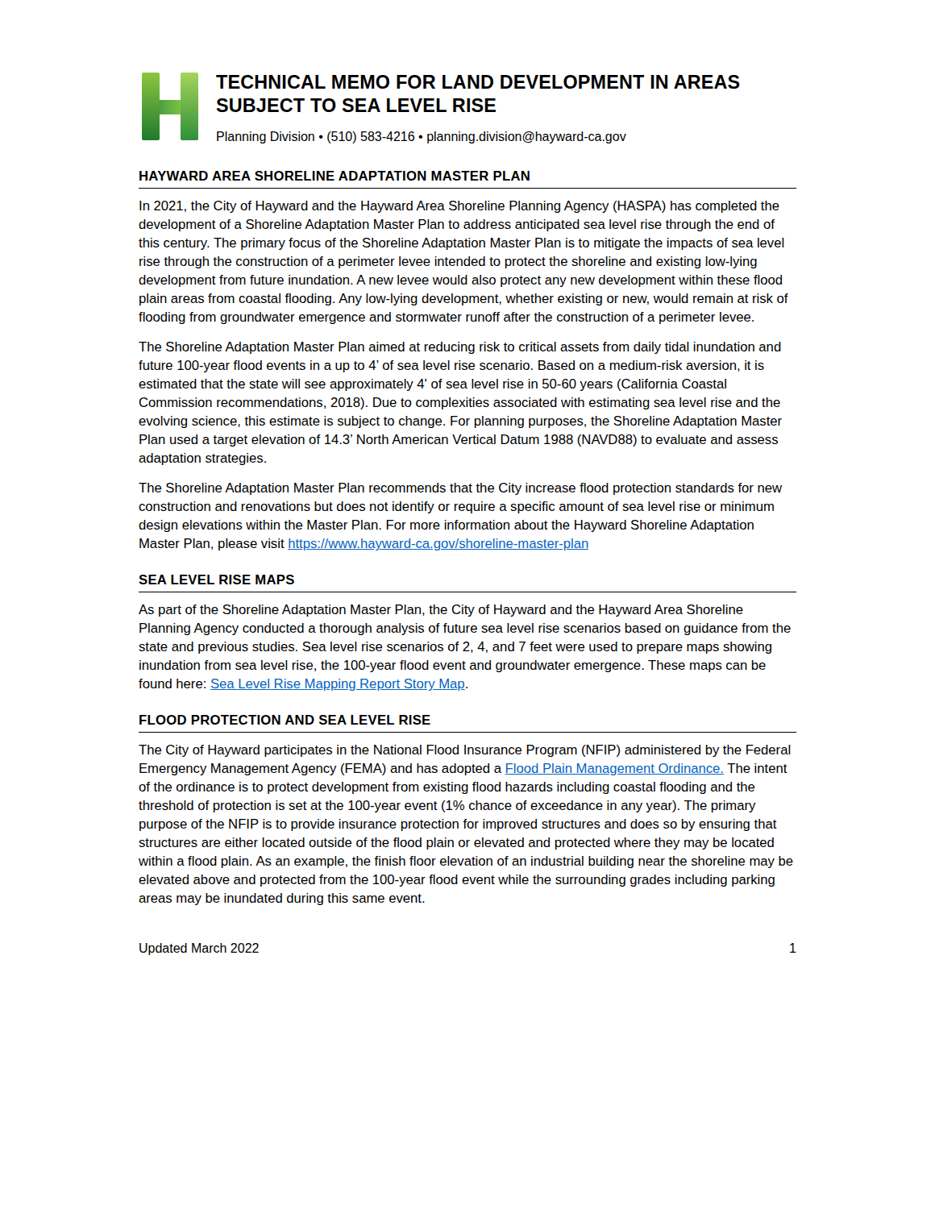Technical Memo for Land Development in Areas Subject to Sea Level Rise
Planning Division • (510) 583-4216 • planning.division@hayward-ca.gov
Hayward Area Shoreline Adaptation Master Plan
In 2021, the City of Hayward and the Hayward Area Shoreline Planning Agency (HASPA) has completed the development of a Shoreline Adaptation Master Plan to address anticipated sea level rise through the end of this century. The primary focus of the Shoreline Adaptation Master Plan is to mitigate the impacts of sea level rise through the construction of a perimeter levee intended to protect the shoreline and existing low-lying development from future inundation. A new levee would also protect any new development within these flood plain areas from coastal flooding. Any low-lying development, whether existing or new, would remain at risk of flooding from groundwater emergence and stormwater runoff after the construction of a perimeter levee.
The Shoreline Adaptation Master Plan aimed at reducing risk to critical assets from daily tidal inundation and future 100-year flood events in a up to 4’ of sea level rise scenario. Based on a medium-risk aversion, it is estimated that the state will see approximately 4' of sea level rise in 50-60 years (California Coastal Commission recommendations, 2018). Due to complexities associated with estimating sea level rise and the evolving science, this estimate is subject to change. For planning purposes, the Shoreline Adaptation Master Plan used a target elevation of 14.3’ North American Vertical Datum 1988 (NAVD88) to evaluate and assess adaptation strategies.
The Shoreline Adaptation Master Plan recommends that the City increase flood protection standards for new construction and renovations but does not identify or require a specific amount of sea level rise or minimum design elevations within the Master Plan. For more information about the Hayward Shoreline Adaptation Master Plan, please visit https://www.hayward-ca.gov/shoreline-master-plan
Sea Level Rise Maps
As part of the Shoreline Adaptation Master Plan, the City of Hayward and the Hayward Area Shoreline Planning Agency conducted a thorough analysis of future sea level rise scenarios based on guidance from the state and previous studies. Sea level rise scenarios of 2, 4, and 7 feet were used to prepare maps showing inundation from sea level rise, the 100-year flood event and groundwater emergence. These maps can be found here: Sea Level Rise Mapping Report Story Map.
Flood Protection and Sea Level Rise
The City of Hayward participates in the National Flood Insurance Program (NFIP) administered by the Federal Emergency Management Agency (FEMA) and has adopted a Flood Plain Management Ordinance. The intent of the ordinance is to protect development from existing flood hazards including coastal flooding and the threshold of protection is set at the 100-year event (1% chance of exceedance in any year). The primary purpose of the NFIP is to provide insurance protection for improved structures and does so by ensuring that structures are either located outside of the flood plain or elevated and protected where they may be located within a flood plain. As an example, the finish floor elevation of an industrial building near the shoreline may be elevated above and protected from the 100-year flood event while the surrounding grades including parking areas may be inundated during this same event.
Updated March 2022 1